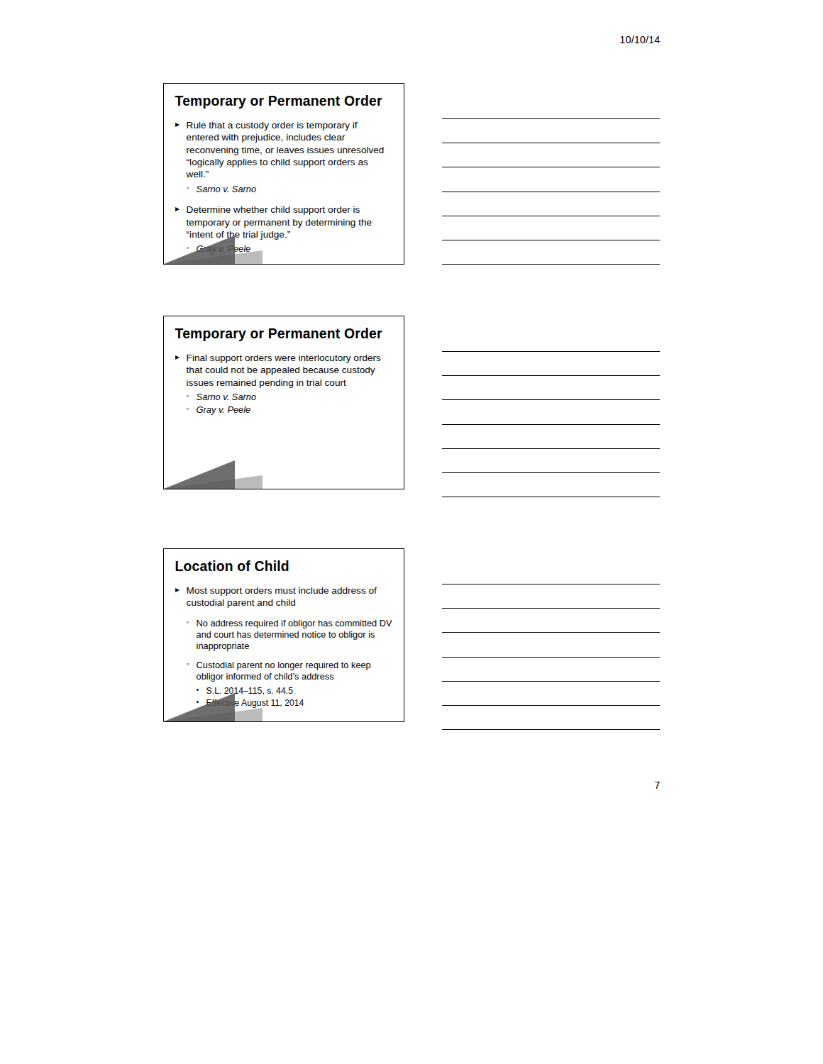10/10/14
Temporary or Permanent Order
Rule that a custody order is temporary if entered with prejudice, includes clear reconvening time, or leaves issues unresolved “logically applies to child support orders as well.”
Sarno v. Sarno
Determine whether child support order is temporary or permanent by determining the “intent of the trial judge.”
Gray v. Peele
Temporary or Permanent Order
Final support orders were interlocutory orders that could not be appealed because custody issues remained pending in trial court
Sarno v. Sarno
Gray v. Peele
Location of Child
Most support orders must include address of custodial parent and child
No address required if obligor has committed DV and court has determined notice to obligor is inappropriate
Custodial parent no longer required to keep obligor informed of child’s address
S.L. 2014–115, s. 44.5
Effective August 11, 2014
7